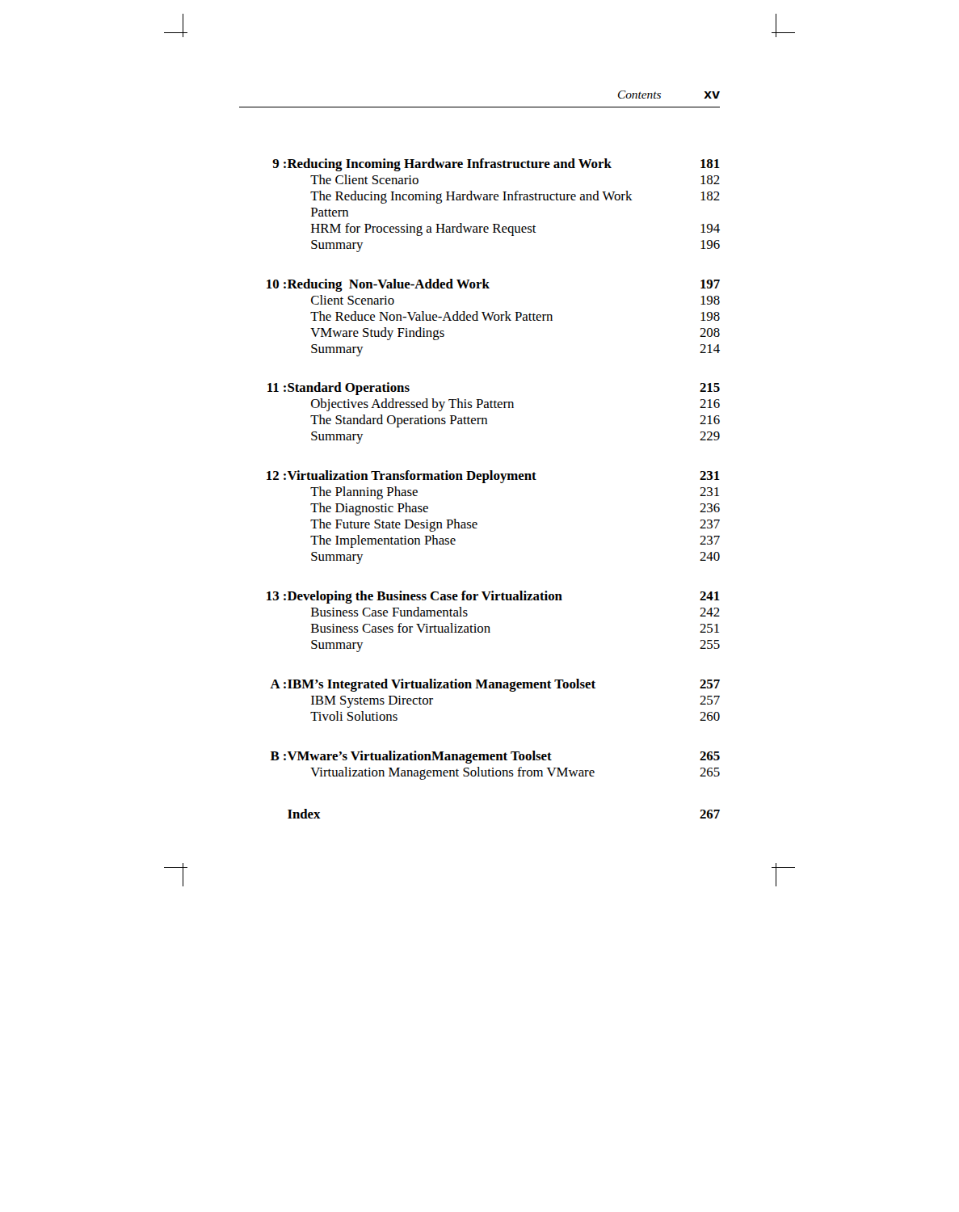Contents xv
| 9 : | Reducing Incoming Hardware Infrastructure and Work | 181 |
| | The Client Scenario | 182 |
| | The Reducing Incoming Hardware Infrastructure and Work Pattern | 182 |
| | HRM for Processing a Hardware Request | 194 |
| | Summary | 196 |
| 10 : | Reducing Non-Value-Added Work | 197 |
| | Client Scenario | 198 |
| | The Reduce Non-Value-Added Work Pattern | 198 |
| | VMware Study Findings | 208 |
| | Summary | 214 |
| 11 : | Standard Operations | 215 |
| | Objectives Addressed by This Pattern | 216 |
| | The Standard Operations Pattern | 216 |
| | Summary | 229 |
| 12 : | Virtualization Transformation Deployment | 231 |
| | The Planning Phase | 231 |
| | The Diagnostic Phase | 236 |
| | The Future State Design Phase | 237 |
| | The Implementation Phase | 237 |
| | Summary | 240 |
| 13 : | Developing the Business Case for Virtualization | 241 |
| | Business Case Fundamentals | 242 |
| | Business Cases for Virtualization | 251 |
| | Summary | 255 |
| A : | IBM’s Integrated Virtualization Management Toolset | 257 |
| | IBM Systems Director | 257 |
| | Tivoli Solutions | 260 |
| B : | VMware’s VirtualizationManagement Toolset | 265 |
| | Virtualization Management Solutions from VMware | 265 |
| | Index | 267 |